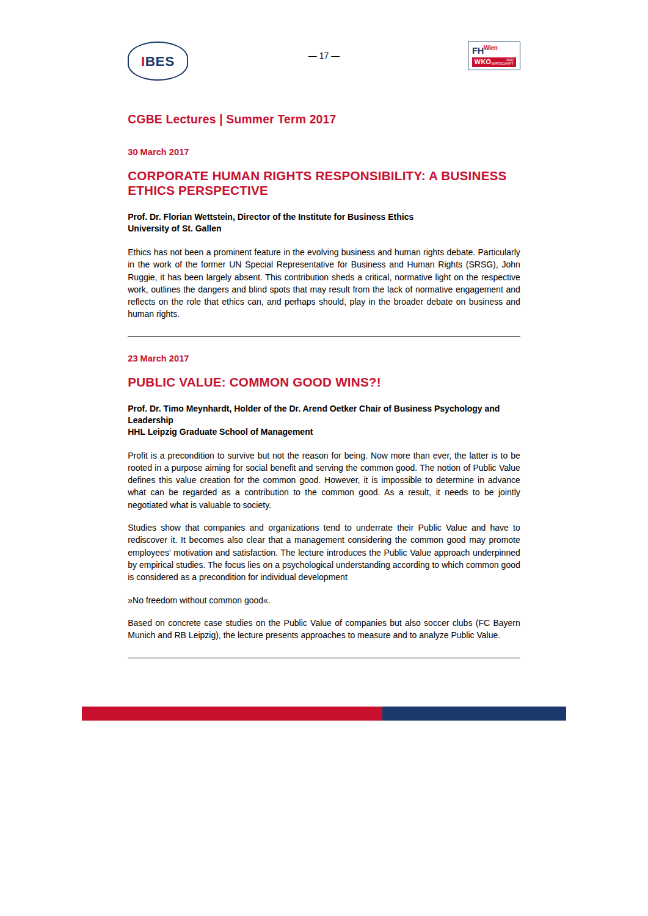IBES
— 17 —
FHWien
WKO DER
WIRTSCHAFT
CGBE Lectures | Summer Term 2017
30 March 2017
CORPORATE HUMAN RIGHTS RESPONSIBILITY: A BUSINESS ETHICS PERSPECTIVE
Prof. Dr. Florian Wettstein, Director of the Institute for Business Ethics
University of St. Gallen
Ethics has not been a prominent feature in the evolving business and human rights debate. Particularly in the work of the former UN Special Representative for Business and Human Rights (SRSG), John Ruggie, it has been largely absent. This contribution sheds a critical, normative light on the respective work, outlines the dangers and blind spots that may result from the lack of normative engagement and reflects on the role that ethics can, and perhaps should, play in the broader debate on business and human rights.
23 March 2017
PUBLIC VALUE: COMMON GOOD WINS?!
Prof. Dr. Timo Meynhardt, Holder of the Dr. Arend Oetker Chair of Business Psychology and Leadership
HHL Leipzig Graduate School of Management
Profit is a precondition to survive but not the reason for being. Now more than ever, the latter is to be rooted in a purpose aiming for social benefit and serving the common good. The notion of Public Value defines this value creation for the common good. However, it is impossible to determine in advance what can be regarded as a contribution to the common good. As a result, it needs to be jointly negotiated what is valuable to society.
Studies show that companies and organizations tend to underrate their Public Value and have to rediscover it. It becomes also clear that a management considering the common good may promote employees' motivation and satisfaction. The lecture introduces the Public Value approach underpinned by empirical studies. The focus lies on a psychological understanding according to which common good is considered as a precondition for individual development
»No freedom without common good«.
Based on concrete case studies on the Public Value of companies but also soccer clubs (FC Bayern Munich and RB Leipzig), the lecture presents approaches to measure and to analyze Public Value.